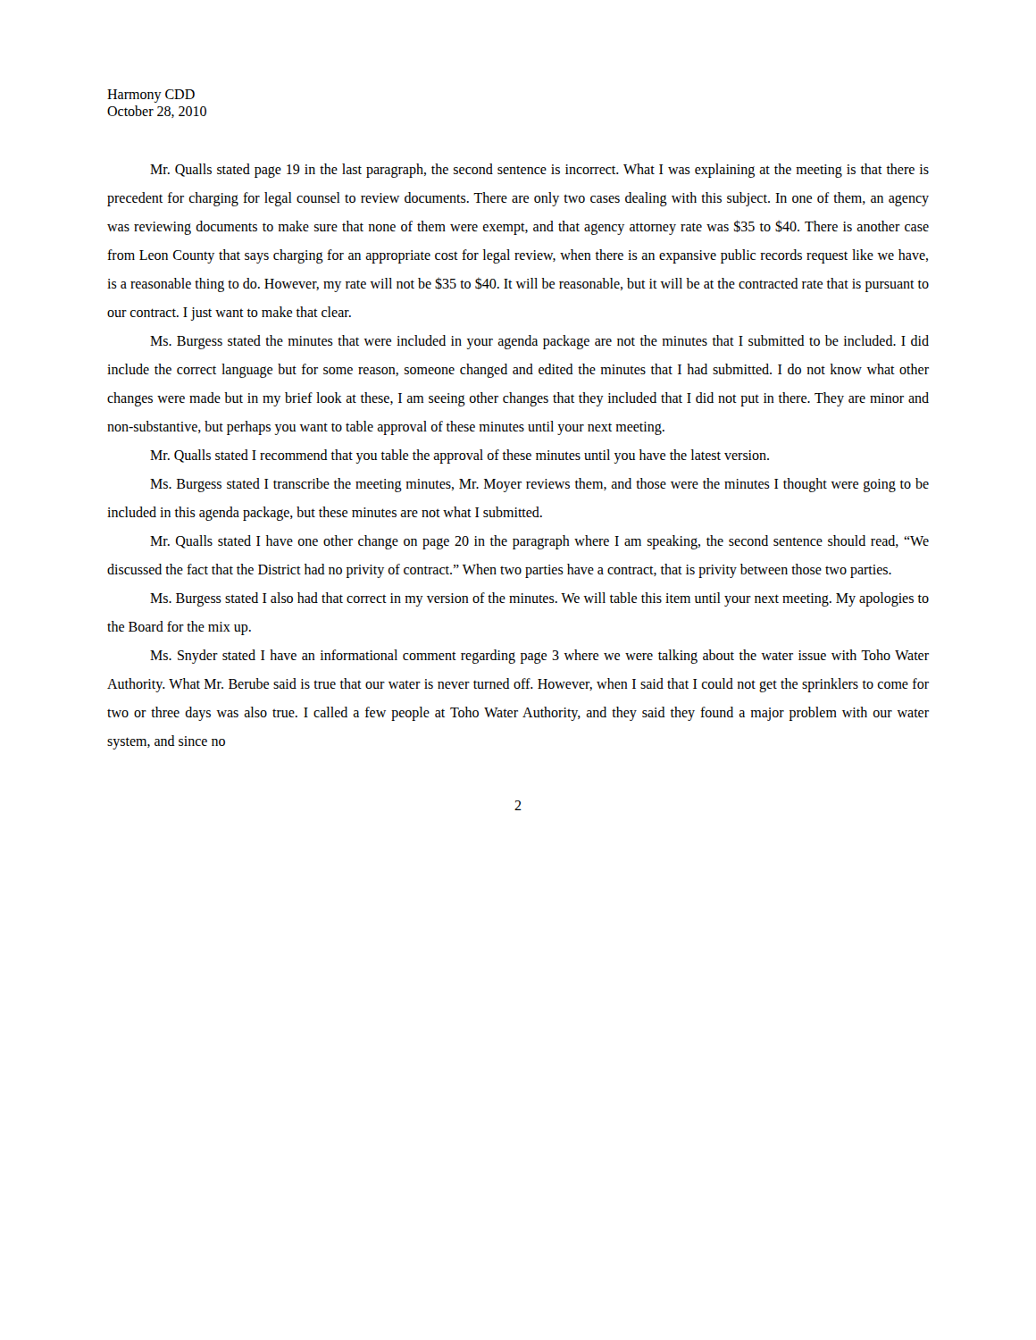Harmony CDD
October 28, 2010
Mr. Qualls stated page 19 in the last paragraph, the second sentence is incorrect. What I was explaining at the meeting is that there is precedent for charging for legal counsel to review documents. There are only two cases dealing with this subject. In one of them, an agency was reviewing documents to make sure that none of them were exempt, and that agency attorney rate was $35 to $40. There is another case from Leon County that says charging for an appropriate cost for legal review, when there is an expansive public records request like we have, is a reasonable thing to do. However, my rate will not be $35 to $40. It will be reasonable, but it will be at the contracted rate that is pursuant to our contract. I just want to make that clear.
Ms. Burgess stated the minutes that were included in your agenda package are not the minutes that I submitted to be included. I did include the correct language but for some reason, someone changed and edited the minutes that I had submitted. I do not know what other changes were made but in my brief look at these, I am seeing other changes that they included that I did not put in there. They are minor and non-substantive, but perhaps you want to table approval of these minutes until your next meeting.
Mr. Qualls stated I recommend that you table the approval of these minutes until you have the latest version.
Ms. Burgess stated I transcribe the meeting minutes, Mr. Moyer reviews them, and those were the minutes I thought were going to be included in this agenda package, but these minutes are not what I submitted.
Mr. Qualls stated I have one other change on page 20 in the paragraph where I am speaking, the second sentence should read, “We discussed the fact that the District had no privity of contract.” When two parties have a contract, that is privity between those two parties.
Ms. Burgess stated I also had that correct in my version of the minutes. We will table this item until your next meeting. My apologies to the Board for the mix up.
Ms. Snyder stated I have an informational comment regarding page 3 where we were talking about the water issue with Toho Water Authority. What Mr. Berube said is true that our water is never turned off. However, when I said that I could not get the sprinklers to come for two or three days was also true. I called a few people at Toho Water Authority, and they said they found a major problem with our water system, and since no
2